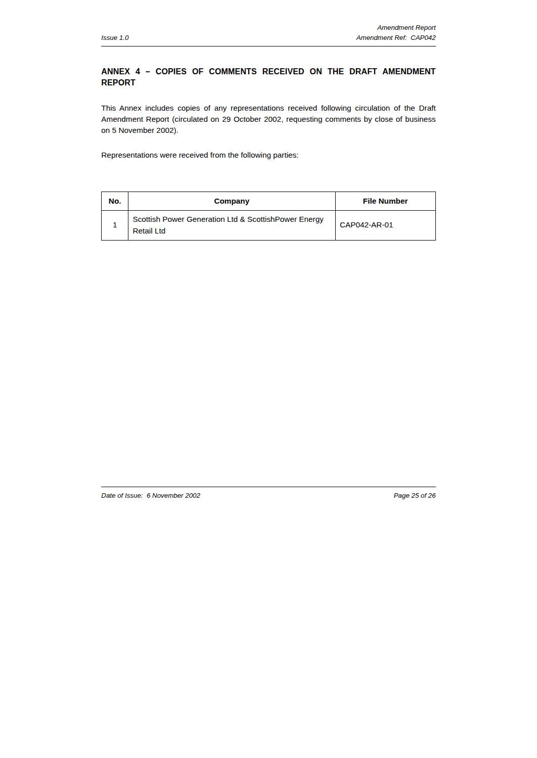Amendment Report
Issue 1.0 Amendment Ref: CAP042
ANNEX 4 – COPIES OF COMMENTS RECEIVED ON THE DRAFT AMENDMENT REPORT
This Annex includes copies of any representations received following circulation of the Draft Amendment Report (circulated on 29 October 2002, requesting comments by close of business on 5 November 2002).
Representations were received from the following parties:
| No. | Company | File Number |
| --- | --- | --- |
| 1 | Scottish Power Generation Ltd & ScottishPower Energy Retail Ltd | CAP042-AR-01 |
Date of Issue: 6 November 2002 Page 25 of 26